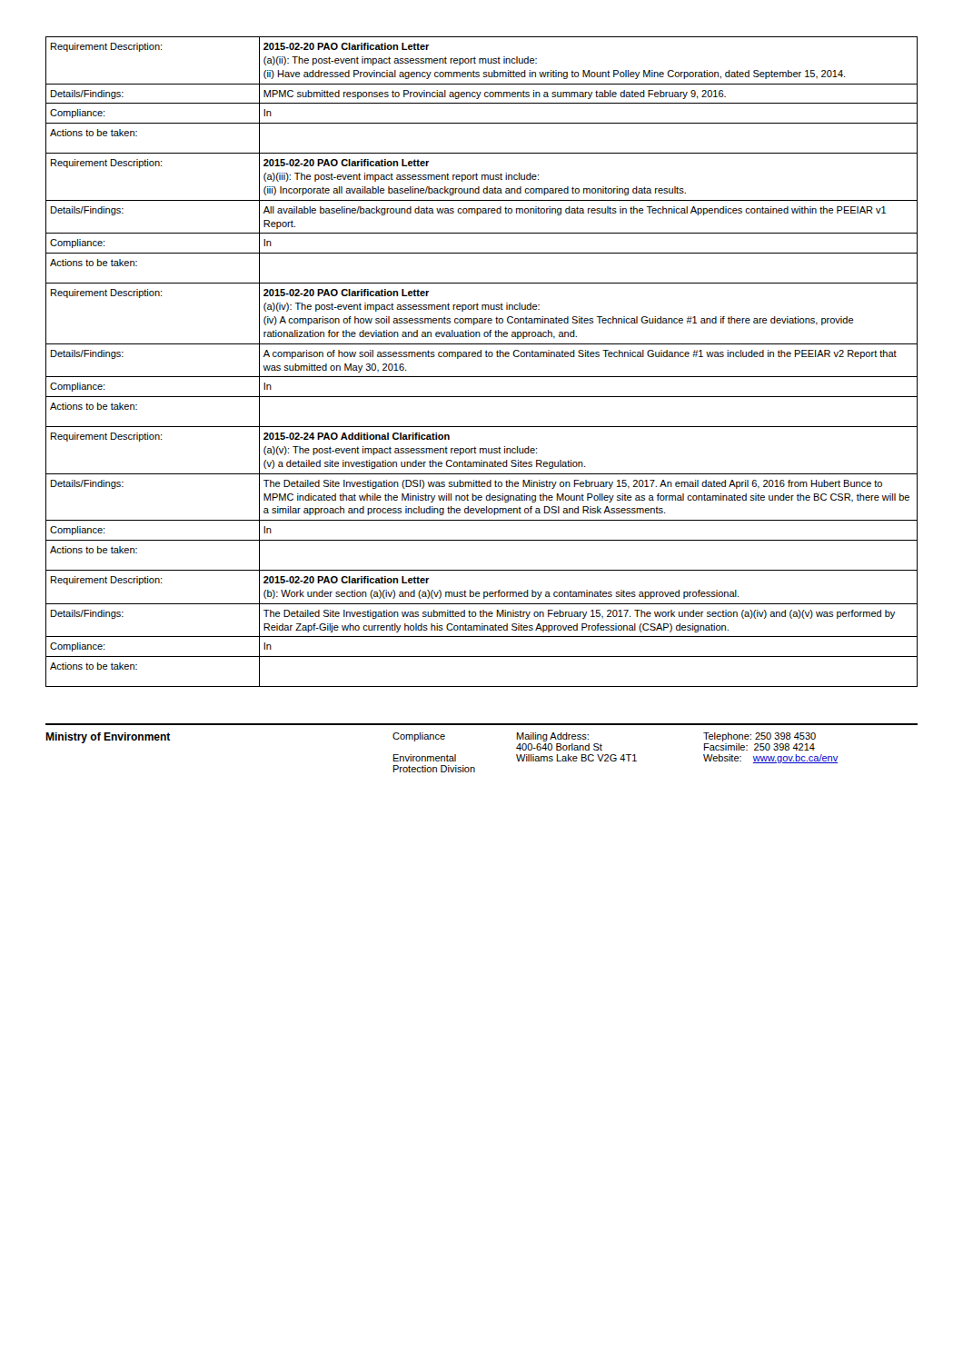| Requirement Description: | 2015-02-20 PAO Clarification Letter (a)(ii): The post-event impact assessment report must include: (ii) Have addressed Provincial agency comments submitted in writing to Mount Polley Mine Corporation, dated September 15, 2014. |
| Details/Findings: | MPMC submitted responses to Provincial agency comments in a summary table dated February 9, 2016. |
| Compliance: | In |
| Actions to be taken: | |
| Requirement Description: | 2015-02-20 PAO Clarification Letter (a)(iii): The post-event impact assessment report must include: (iii) Incorporate all available baseline/background data and compared to monitoring data results. |
| Details/Findings: | All available baseline/background data was compared to monitoring data results in the Technical Appendices contained within the PEEIAR v1 Report. |
| Compliance: | In |
| Actions to be taken: | |
| Requirement Description: | 2015-02-20 PAO Clarification Letter (a)(iv): The post-event impact assessment report must include: (iv) A comparison of how soil assessments compare to Contaminated Sites Technical Guidance #1 and if there are deviations, provide rationalization for the deviation and an evaluation of the approach, and. |
| Details/Findings: | A comparison of how soil assessments compared to the Contaminated Sites Technical Guidance #1 was included in the PEEIAR v2 Report that was submitted on May 30, 2016. |
| Compliance: | In |
| Actions to be taken: | |
| Requirement Description: | 2015-02-24 PAO Additional Clarification (a)(v): The post-event impact assessment report must include: (v) a detailed site investigation under the Contaminated Sites Regulation. |
| Details/Findings: | The Detailed Site Investigation (DSI) was submitted to the Ministry on February 15, 2017. An email dated April 6, 2016 from Hubert Bunce to MPMC indicated that while the Ministry will not be designating the Mount Polley site as a formal contaminated site under the BC CSR, there will be a similar approach and process including the development of a DSI and Risk Assessments. |
| Compliance: | In |
| Actions to be taken: | |
| Requirement Description: | 2015-02-20 PAO Clarification Letter (b): Work under section (a)(iv) and (a)(v) must be performed by a contaminates sites approved professional. |
| Details/Findings: | The Detailed Site Investigation was submitted to the Ministry on February 15, 2017. The work under section (a)(iv) and (a)(v) was performed by Reidar Zapf-Gilje who currently holds his Contaminated Sites Approved Professional (CSAP) designation. |
| Compliance: | In |
| Actions to be taken: | |
| Ministry of Environment | Compliance Environmental Protection Division | Mailing Address: 400-640 Borland St Williams Lake BC V2G 4T1 | Telephone: 250 398 4530 Facsimile: 250 398 4214 Website: www.gov.bc.ca/env |